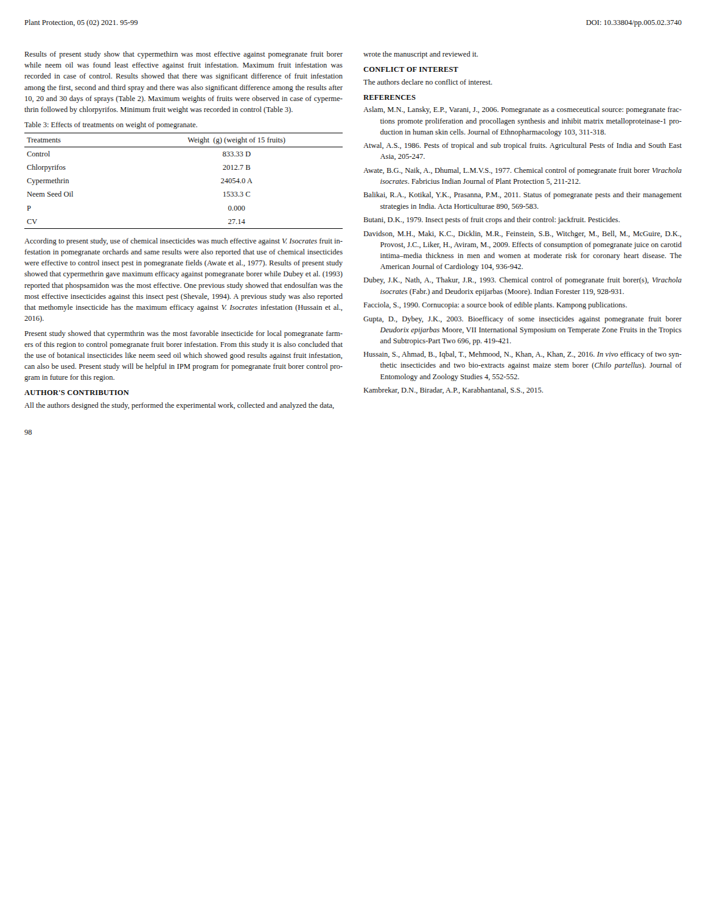Plant Protection, 05 (02) 2021. 95-99
DOI: 10.33804/pp.005.02.3740
Results of present study show that cypermethirn was most effective against pomegranate fruit borer while neem oil was found least effective against fruit infestation. Maximum fruit infestation was recorded in case of control. Results showed that there was significant difference of fruit infestation among the first, second and third spray and there was also significant difference among the results after 10, 20 and 30 days of sprays (Table 2). Maximum weights of fruits were observed in case of cypermethrin followed by chlorpyrifos. Minimum fruit weight was recorded in control (Table 3).
Table 3: Effects of treatments on weight of pomegranate.
| Treatments | Weight (g) (weight of 15 fruits) |
| --- | --- |
| Control | 833.33 D |
| Chlorpyrifos | 2012.7 B |
| Cypermethrin | 24054.0 A |
| Neem Seed Oil | 1533.3 C |
| P | 0.000 |
| CV | 27.14 |
According to present study, use of chemical insecticides was much effective against V. Isocrates fruit infestation in pomegranate orchards and same results were also reported that use of chemical insecticides were effective to control insect pest in pomegranate fields (Awate et al., 1977). Results of present study showed that cypermethrin gave maximum efficacy against pomegranate borer while Dubey et al. (1993) reported that phospsamidon was the most effective. One previous study showed that endosulfan was the most effective insecticides against this insect pest (Shevale, 1994). A previous study was also reported that methomyle insecticide has the maximum efficacy against V. Isocrates infestation (Hussain et al., 2016).
Present study showed that cypermthrin was the most favorable insecticide for local pomegranate farmers of this region to control pomegranate fruit borer infestation. From this study it is also concluded that the use of botanical insecticides like neem seed oil which showed good results against fruit infestation, can also be used. Present study will be helpful in IPM program for pomegranate fruit borer control program in future for this region.
Author's Contribution
All the authors designed the study, performed the experimental work, collected and analyzed the data,
98
wrote the manuscript and reviewed it.
Conflict of Interest
The authors declare no conflict of interest.
References
Aslam, M.N., Lansky, E.P., Varani, J., 2006. Pomegranate as a cosmeceutical source: pomegranate fractions promote proliferation and procollagen synthesis and inhibit matrix metalloproteinase-1 production in human skin cells. Journal of Ethnopharmacology 103, 311-318.
Atwal, A.S., 1986. Pests of tropical and sub tropical fruits. Agricultural Pests of India and South East Asia, 205-247.
Awate, B.G., Naik, A., Dhumal, L.M.V.S., 1977. Chemical control of pomegranate fruit borer Virachola isocrates. Fabricius Indian Journal of Plant Protection 5, 211-212.
Balikai, R.A., Kotikal, Y.K., Prasanna, P.M., 2011. Status of pomegranate pests and their management strategies in India. Acta Horticulturae 890, 569-583.
Butani, D.K., 1979. Insect pests of fruit crops and their control: jackfruit. Pesticides.
Davidson, M.H., Maki, K.C., Dicklin, M.R., Feinstein, S.B., Witchger, M., Bell, M., McGuire, D.K., Provost, J.C., Liker, H., Aviram, M., 2009. Effects of consumption of pomegranate juice on carotid intima–media thickness in men and women at moderate risk for coronary heart disease. The American Journal of Cardiology 104, 936-942.
Dubey, J.K., Nath, A., Thakur, J.R., 1993. Chemical control of pomegranate fruit borer(s), Virachola isocrates (Fabr.) and Deudorix epijarbas (Moore). Indian Forester 119, 928-931.
Facciola, S., 1990. Cornucopia: a source book of edible plants. Kampong publications.
Gupta, D., Dybey, J.K., 2003. Bioefficacy of some insecticides against pomegranate fruit borer Deudorix epijarbas Moore, VII International Symposium on Temperate Zone Fruits in the Tropics and Subtropics-Part Two 696, pp. 419-421.
Hussain, S., Ahmad, B., Iqbal, T., Mehmood, N., Khan, A., Khan, Z., 2016. In vivo efficacy of two synthetic insecticides and two bio-extracts against maize stem borer (Chilo partellus). Journal of Entomology and Zoology Studies 4, 552-552.
Kambrekar, D.N., Biradar, A.P., Karabhantanal, S.S., 2015.